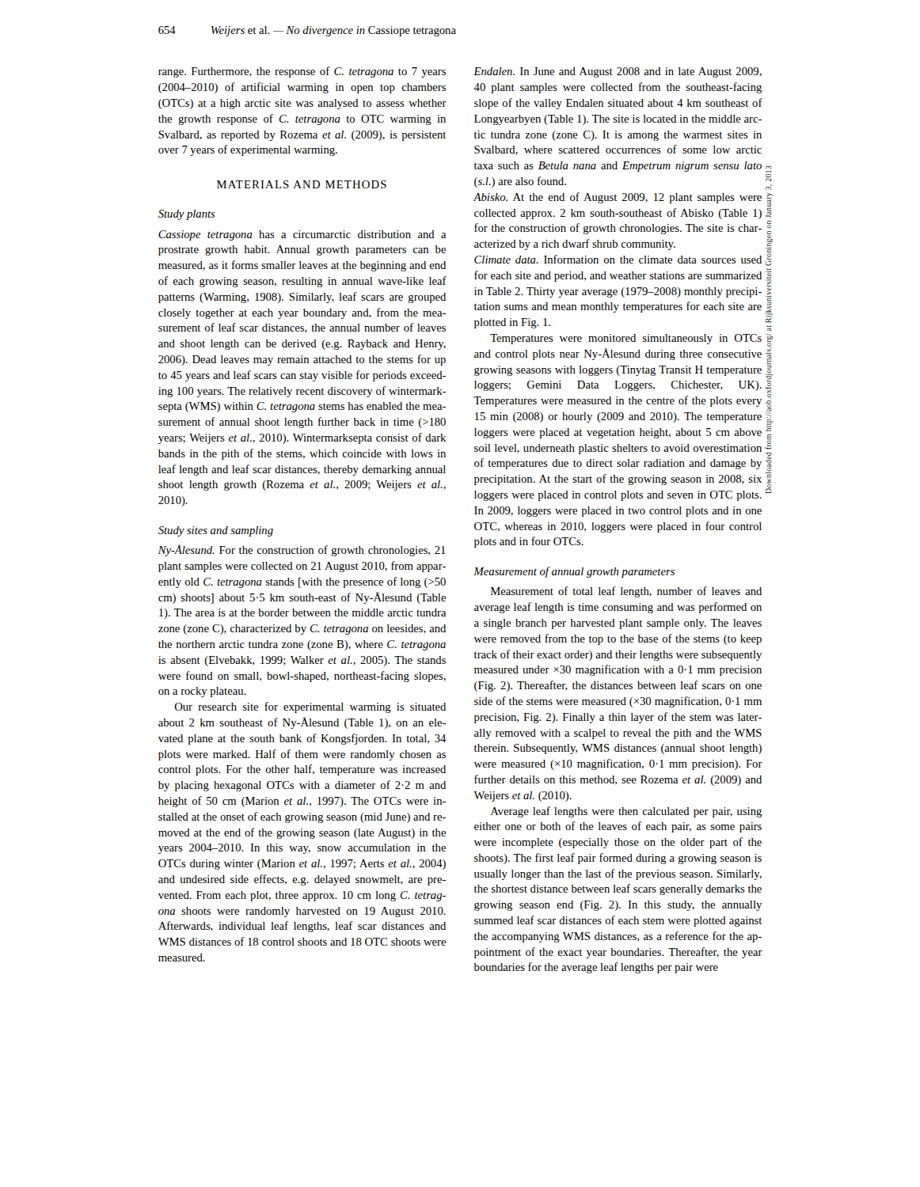654 Weijers et al. — No divergence in Cassiope tetragona
Downloaded from http://aob.oxfordjournals.org/ at Rijksuniversiteit Groningen on January 3, 2013
range. Furthermore, the response of C. tetragona to 7 years (2004–2010) of artificial warming in open top chambers (OTCs) at a high arctic site was analysed to assess whether the growth response of C. tetragona to OTC warming in Svalbard, as reported by Rozema et al. (2009), is persistent over 7 years of experimental warming.
MATERIALS AND METHODS
Study plants
Cassiope tetragona has a circumarctic distribution and a prostrate growth habit. Annual growth parameters can be measured, as it forms smaller leaves at the beginning and end of each growing season, resulting in annual wave-like leaf patterns (Warming, 1908). Similarly, leaf scars are grouped closely together at each year boundary and, from the measurement of leaf scar distances, the annual number of leaves and shoot length can be derived (e.g. Rayback and Henry, 2006). Dead leaves may remain attached to the stems for up to 45 years and leaf scars can stay visible for periods exceeding 100 years. The relatively recent discovery of wintermarksepta (WMS) within C. tetragona stems has enabled the measurement of annual shoot length further back in time (>180 years; Weijers et al., 2010). Wintermarksepta consist of dark bands in the pith of the stems, which coincide with lows in leaf length and leaf scar distances, thereby demarking annual shoot length growth (Rozema et al., 2009; Weijers et al., 2010).
Study sites and sampling
Ny-Ålesund. For the construction of growth chronologies, 21 plant samples were collected on 21 August 2010, from apparently old C. tetragona stands [with the presence of long (>50 cm) shoots] about 5·5 km south-east of Ny-Ålesund (Table 1). The area is at the border between the middle arctic tundra zone (zone C), characterized by C. tetragona on leesides, and the northern arctic tundra zone (zone B), where C. tetragona is absent (Elvebakk, 1999; Walker et al., 2005). The stands were found on small, bowl-shaped, northeast-facing slopes, on a rocky plateau.
Our research site for experimental warming is situated about 2 km southeast of Ny-Ålesund (Table 1), on an elevated plane at the south bank of Kongsfjorden. In total, 34 plots were marked. Half of them were randomly chosen as control plots. For the other half, temperature was increased by placing hexagonal OTCs with a diameter of 2·2 m and height of 50 cm (Marion et al., 1997). The OTCs were installed at the onset of each growing season (mid June) and removed at the end of the growing season (late August) in the years 2004–2010. In this way, snow accumulation in the OTCs during winter (Marion et al., 1997; Aerts et al., 2004) and undesired side effects, e.g. delayed snowmelt, are prevented. From each plot, three approx. 10 cm long C. tetragona shoots were randomly harvested on 19 August 2010. Afterwards, individual leaf lengths, leaf scar distances and WMS distances of 18 control shoots and 18 OTC shoots were measured.
Endalen. In June and August 2008 and in late August 2009, 40 plant samples were collected from the southeast-facing slope of the valley Endalen situated about 4 km southeast of Longyearbyen (Table 1). The site is located in the middle arctic tundra zone (zone C). It is among the warmest sites in Svalbard, where scattered occurrences of some low arctic taxa such as Betula nana and Empetrum nigrum sensu lato (s.l.) are also found.
Abisko. At the end of August 2009, 12 plant samples were collected approx. 2 km south-southeast of Abisko (Table 1) for the construction of growth chronologies. The site is characterized by a rich dwarf shrub community.
Climate data. Information on the climate data sources used for each site and period, and weather stations are summarized in Table 2. Thirty year average (1979–2008) monthly precipitation sums and mean monthly temperatures for each site are plotted in Fig. 1.
Temperatures were monitored simultaneously in OTCs and control plots near Ny-Ålesund during three consecutive growing seasons with loggers (Tinytag Transit H temperature loggers; Gemini Data Loggers, Chichester, UK). Temperatures were measured in the centre of the plots every 15 min (2008) or hourly (2009 and 2010). The temperature loggers were placed at vegetation height, about 5 cm above soil level, underneath plastic shelters to avoid overestimation of temperatures due to direct solar radiation and damage by precipitation. At the start of the growing season in 2008, six loggers were placed in control plots and seven in OTC plots. In 2009, loggers were placed in two control plots and in one OTC, whereas in 2010, loggers were placed in four control plots and in four OTCs.
Measurement of annual growth parameters
Measurement of total leaf length, number of leaves and average leaf length is time consuming and was performed on a single branch per harvested plant sample only. The leaves were removed from the top to the base of the stems (to keep track of their exact order) and their lengths were subsequently measured under ×30 magnification with a 0·1 mm precision (Fig. 2). Thereafter, the distances between leaf scars on one side of the stems were measured (×30 magnification, 0·1 mm precision, Fig. 2). Finally a thin layer of the stem was laterally removed with a scalpel to reveal the pith and the WMS therein. Subsequently, WMS distances (annual shoot length) were measured (×10 magnification, 0·1 mm precision). For further details on this method, see Rozema et al. (2009) and Weijers et al. (2010).
Average leaf lengths were then calculated per pair, using either one or both of the leaves of each pair, as some pairs were incomplete (especially those on the older part of the shoots). The first leaf pair formed during a growing season is usually longer than the last of the previous season. Similarly, the shortest distance between leaf scars generally demarks the growing season end (Fig. 2). In this study, the annually summed leaf scar distances of each stem were plotted against the accompanying WMS distances, as a reference for the appointment of the exact year boundaries. Thereafter, the year boundaries for the average leaf lengths per pair were